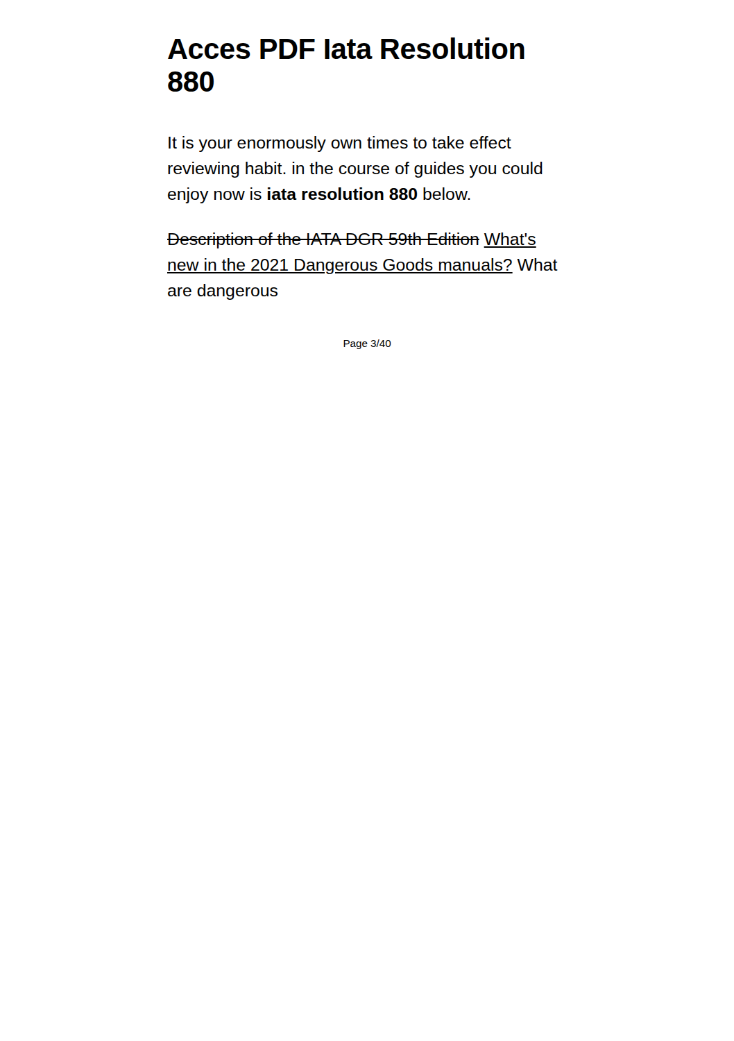Acces PDF Iata Resolution 880
It is your enormously own times to take effect reviewing habit. in the course of guides you could enjoy now is iata resolution 880 below.
Description of the IATA DGR 59th Edition What's new in the 2021 Dangerous Goods manuals? What are dangerous
Page 3/40